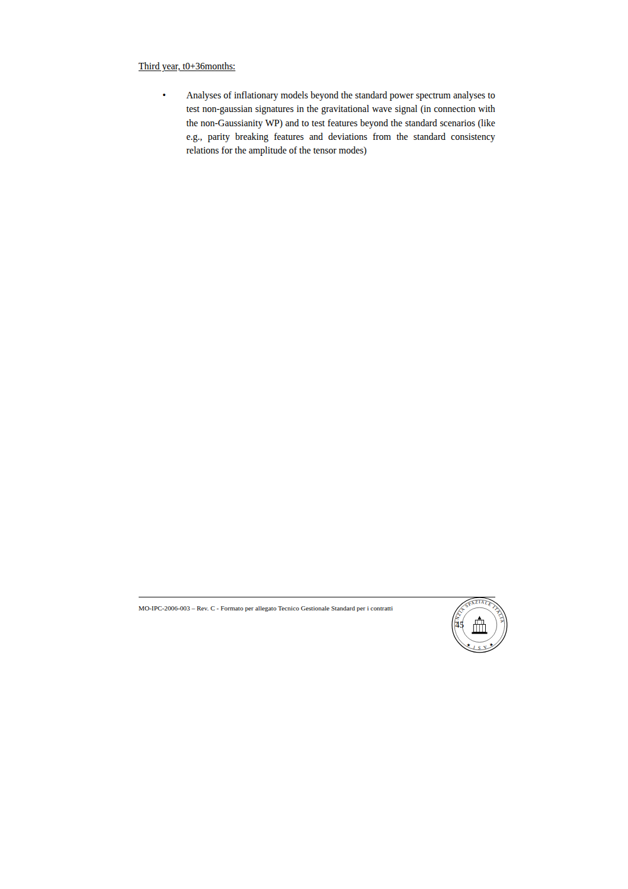Third year, t0+36months:
Analyses of inflationary models beyond the standard power spectrum analyses to test non-gaussian signatures in the gravitational wave signal (in connection with the non-Gaussianity WP) and to test features beyond the standard scenarios (like e.g., parity breaking features and deviations from the standard consistency relations for the amplitude of the tensor modes)
MO-IPC-2006-003 – Rev. C - Formato per allegato Tecnico Gestionale Standard per i contratti
45
AGENZIA SPAZIALE ITALIANA ★ A S I ★